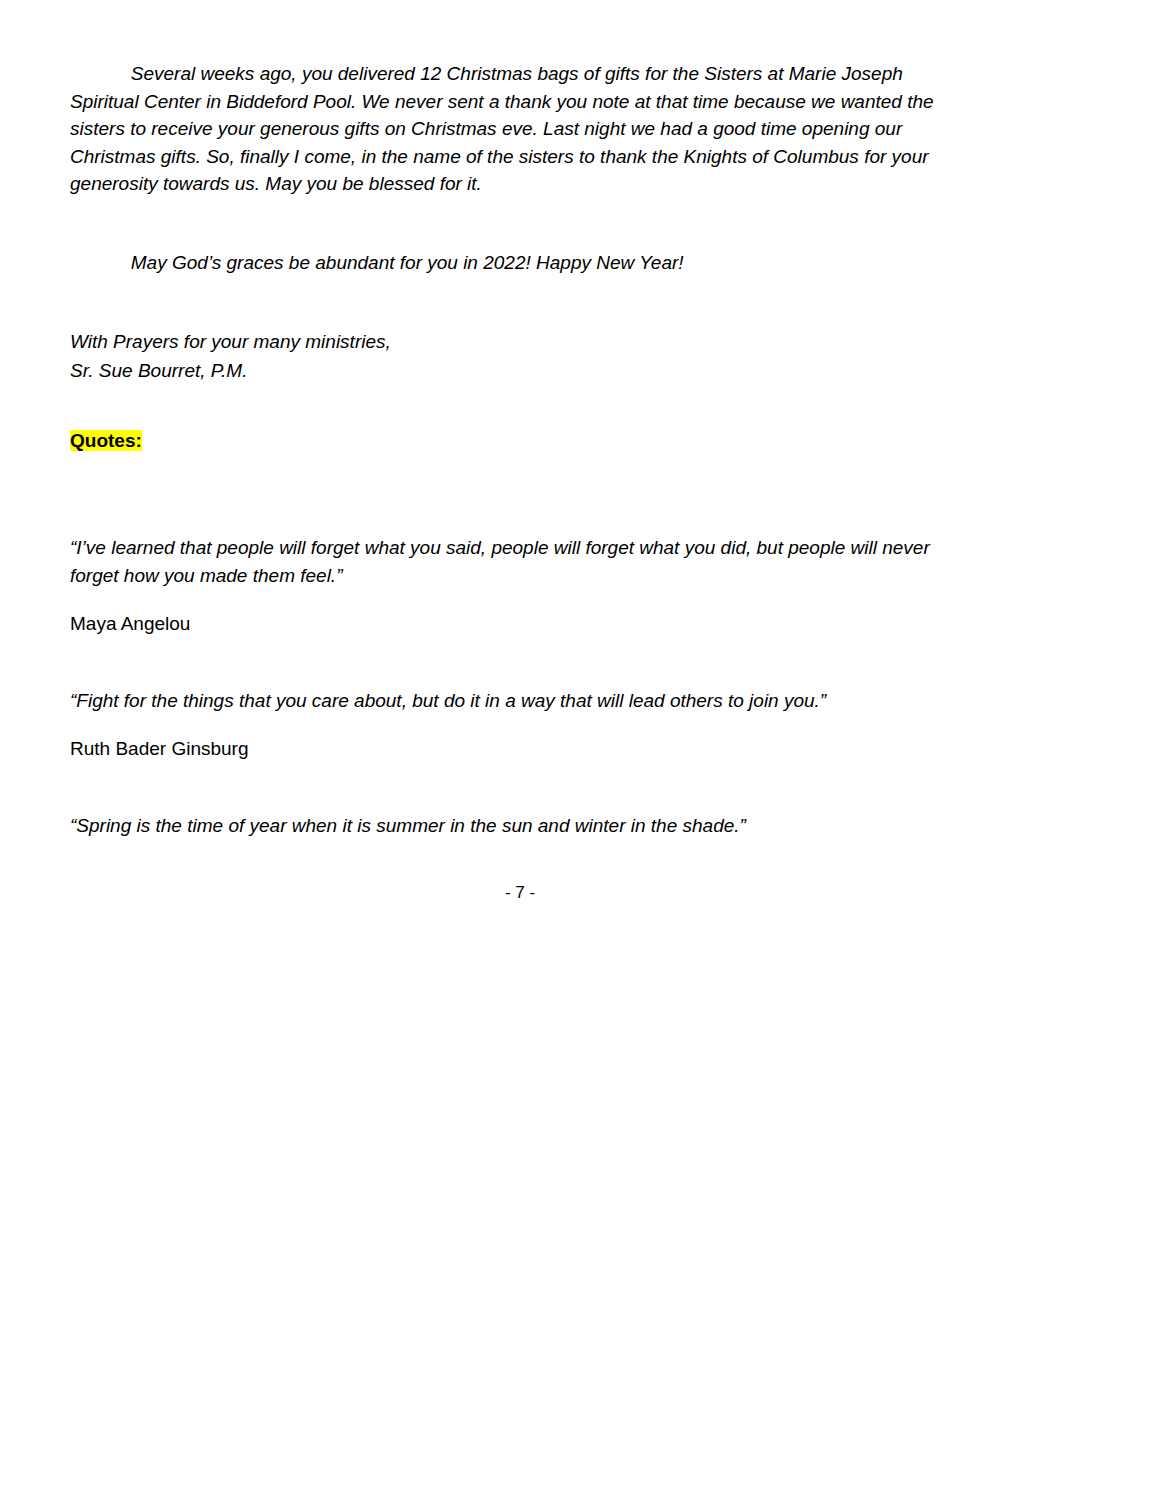Several weeks ago, you delivered 12 Christmas bags of gifts for the Sisters at Marie Joseph Spiritual Center in Biddeford Pool. We never sent a thank you note at that time because we wanted the sisters to receive your generous gifts on Christmas eve. Last night we had a good time opening our Christmas gifts. So, finally I come, in the name of the sisters to thank the Knights of Columbus for your generosity towards us. May you be blessed for it.
May God’s graces be abundant for you in 2022! Happy New Year!
With Prayers for your many ministries,
Sr. Sue Bourret, P.M.
Quotes:
“I’ve learned that people will forget what you said, people will forget what you did, but people will never forget how you made them feel.”
Maya Angelou
“Fight for the things that you care about, but do it in a way that will lead others to join you.”
Ruth Bader Ginsburg
“Spring is the time of year when it is summer in the sun and winter in the shade.”
- 7 -